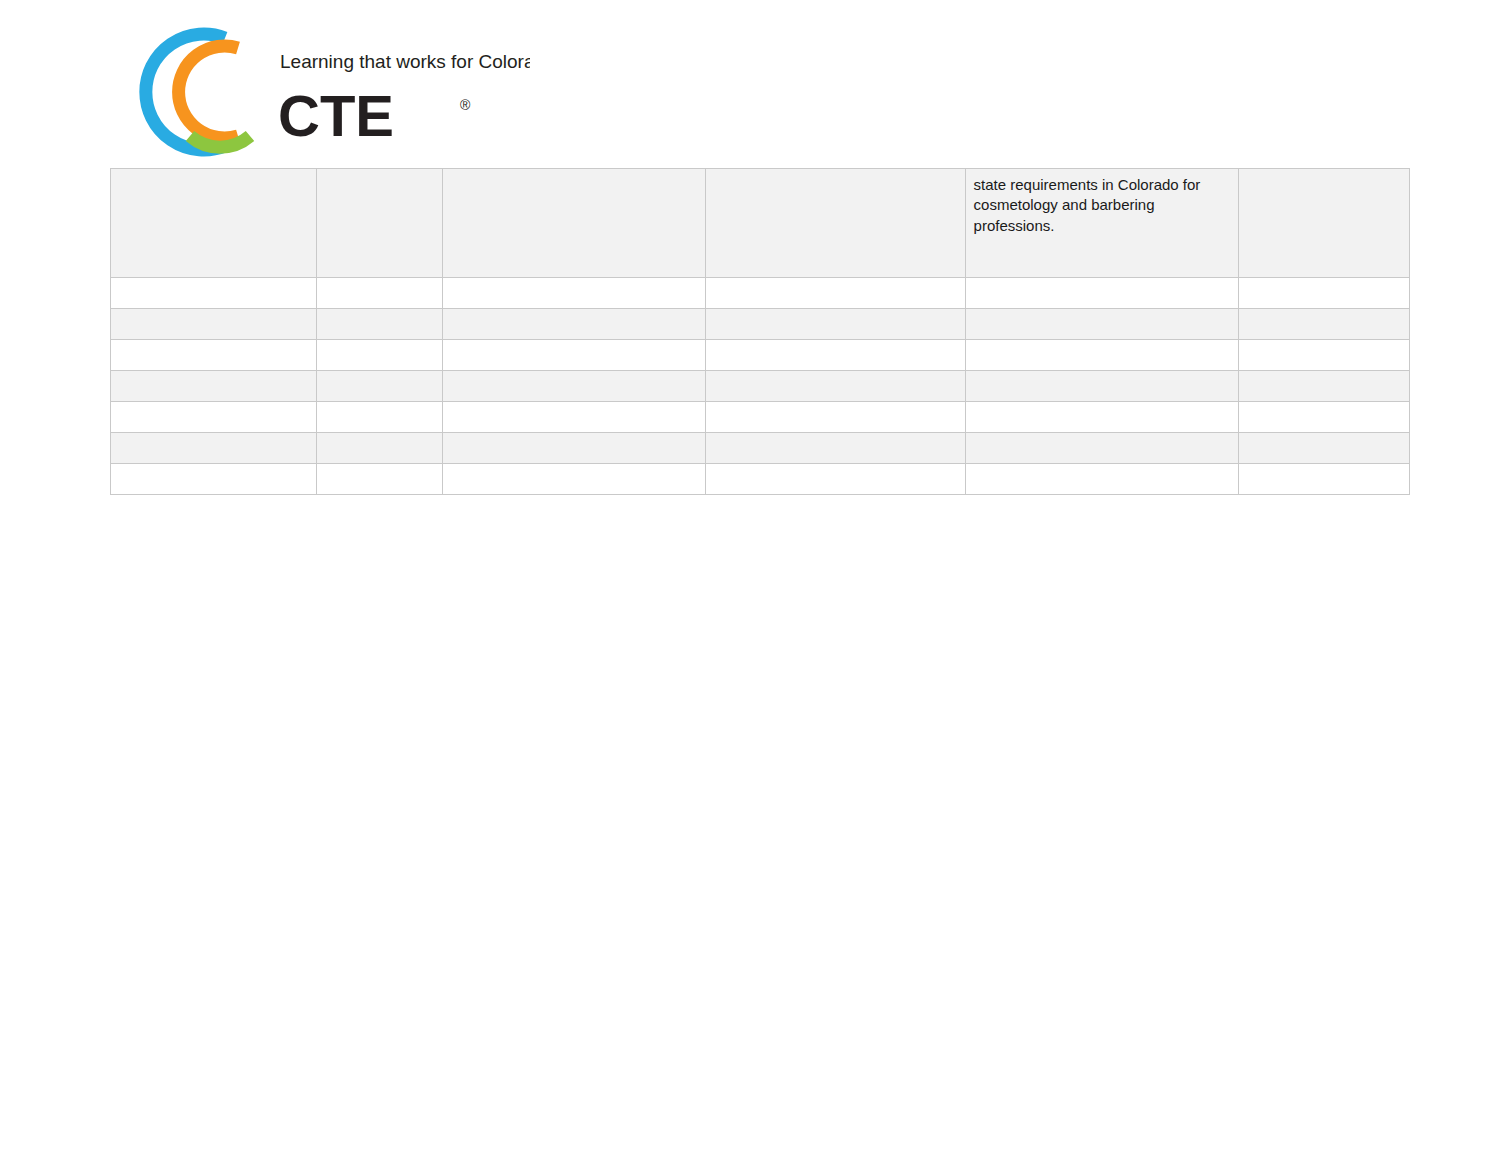Learning that works for Colorado CTE ®
| | | | | state requirements in Colorado for cosmetology and barbering professions. | |